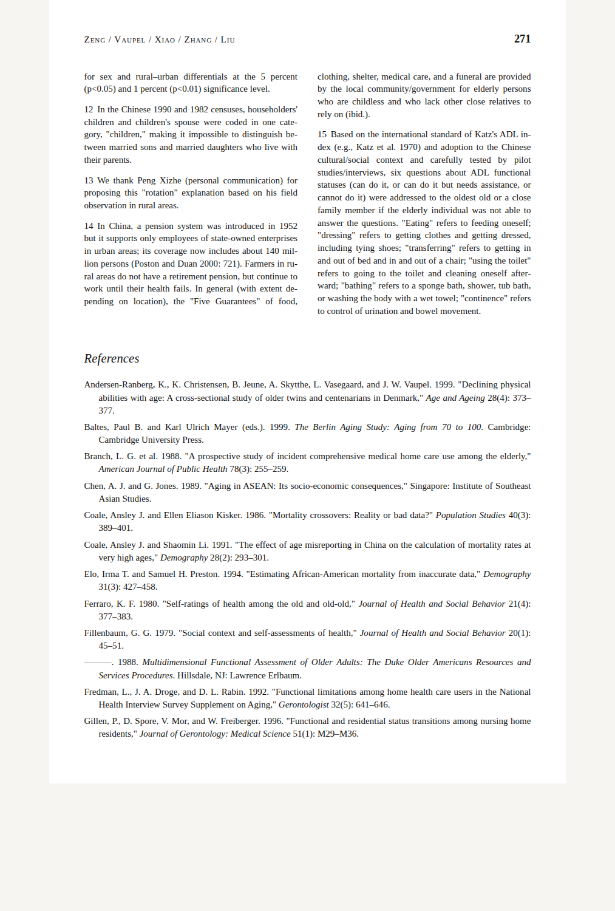Zeng / Vaupel / Xiao / Zhang / Liu 271
for sex and rural–urban differentials at the 5 percent (p<0.05) and 1 percent (p<0.01) significance level.
12 In the Chinese 1990 and 1982 censuses, householders' children and children's spouse were coded in one category, "children," making it impossible to distinguish between married sons and married daughters who live with their parents.
13 We thank Peng Xizhe (personal communication) for proposing this "rotation" explanation based on his field observation in rural areas.
14 In China, a pension system was introduced in 1952 but it supports only employees of state-owned enterprises in urban areas; its coverage now includes about 140 million persons (Poston and Duan 2000: 721). Farmers in rural areas do not have a retirement pension, but continue to work until their health fails. In general (with extent depending on location), the "Five Guarantees" of food, clothing, shelter, medical care, and a funeral are provided by the local community/government for elderly persons who are childless and who lack other close relatives to rely on (ibid.).
15 Based on the international standard of Katz's ADL index (e.g., Katz et al. 1970) and adoption to the Chinese cultural/social context and carefully tested by pilot studies/interviews, six questions about ADL functional statuses (can do it, or can do it but needs assistance, or cannot do it) were addressed to the oldest old or a close family member if the elderly individual was not able to answer the questions. "Eating" refers to feeding oneself; "dressing" refers to getting clothes and getting dressed, including tying shoes; "transferring" refers to getting in and out of bed and in and out of a chair; "using the toilet" refers to going to the toilet and cleaning oneself afterward; "bathing" refers to a sponge bath, shower, tub bath, or washing the body with a wet towel; "continence" refers to control of urination and bowel movement.
References
Andersen-Ranberg, K., K. Christensen, B. Jeune, A. Skytthe, L. Vasegaard, and J. W. Vaupel. 1999. "Declining physical abilities with age: A cross-sectional study of older twins and centenarians in Denmark," Age and Ageing 28(4): 373–377.
Baltes, Paul B. and Karl Ulrich Mayer (eds.). 1999. The Berlin Aging Study: Aging from 70 to 100. Cambridge: Cambridge University Press.
Branch, L. G. et al. 1988. "A prospective study of incident comprehensive medical home care use among the elderly," American Journal of Public Health 78(3): 255–259.
Chen, A. J. and G. Jones. 1989. "Aging in ASEAN: Its socio-economic consequences," Singapore: Institute of Southeast Asian Studies.
Coale, Ansley J. and Ellen Eliason Kisker. 1986. "Mortality crossovers: Reality or bad data?" Population Studies 40(3): 389–401.
Coale, Ansley J. and Shaomin Li. 1991. "The effect of age misreporting in China on the calculation of mortality rates at very high ages," Demography 28(2): 293–301.
Elo, Irma T. and Samuel H. Preston. 1994. "Estimating African-American mortality from inaccurate data," Demography 31(3): 427–458.
Ferraro, K. F. 1980. "Self-ratings of health among the old and old-old," Journal of Health and Social Behavior 21(4): 377–383.
Fillenbaum, G. G. 1979. "Social context and self-assessments of health," Journal of Health and Social Behavior 20(1): 45–51.
———. 1988. Multidimensional Functional Assessment of Older Adults: The Duke Older Americans Resources and Services Procedures. Hillsdale, NJ: Lawrence Erlbaum.
Fredman, L., J. A. Droge, and D. L. Rabin. 1992. "Functional limitations among home health care users in the National Health Interview Survey Supplement on Aging," Gerontologist 32(5): 641–646.
Gillen, P., D. Spore, V. Mor, and W. Freiberger. 1996. "Functional and residential status transitions among nursing home residents," Journal of Gerontology: Medical Science 51(1): M29–M36.